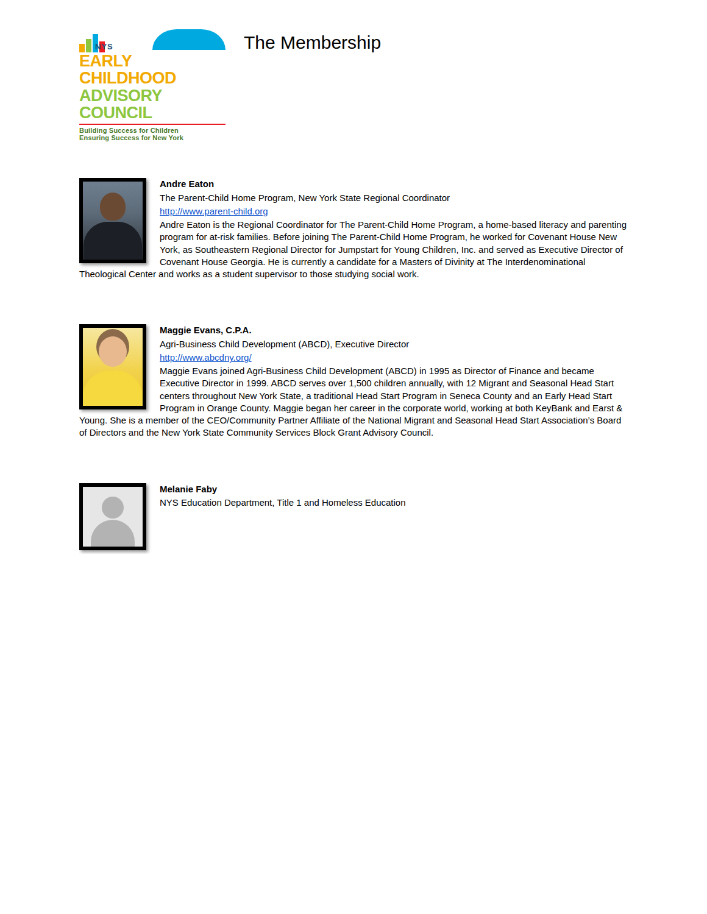NYS
EARLY CHILDHOOD
ADVISORY COUNCIL
Building Success for Children
Ensuring Success for New York
The Membership
Andre Eaton
The Parent-Child Home Program, New York State Regional Coordinator
http://www.parent-child.org
Andre Eaton is the Regional Coordinator for The Parent-Child Home Program, a home-based literacy and parenting program for at-risk families. Before joining The Parent-Child Home Program, he worked for Covenant House New York, as Southeastern Regional Director for Jumpstart for Young Children, Inc. and served as Executive Director of Covenant House Georgia. He is currently a candidate for a Masters of Divinity at The Interdenominational Theological Center and works as a student supervisor to those studying social work.
Maggie Evans, C.P.A.
Agri-Business Child Development (ABCD), Executive Director
http://www.abcdny.org/
Maggie Evans joined Agri-Business Child Development (ABCD) in 1995 as Director of Finance and became Executive Director in 1999. ABCD serves over 1,500 children annually, with 12 Migrant and Seasonal Head Start centers throughout New York State, a traditional Head Start Program in Seneca County and an Early Head Start Program in Orange County. Maggie began her career in the corporate world, working at both KeyBank and Earst & Young. She is a member of the CEO/Community Partner Affiliate of the National Migrant and Seasonal Head Start Association’s Board of Directors and the New York State Community Services Block Grant Advisory Council.
Melanie Faby
NYS Education Department, Title 1 and Homeless Education